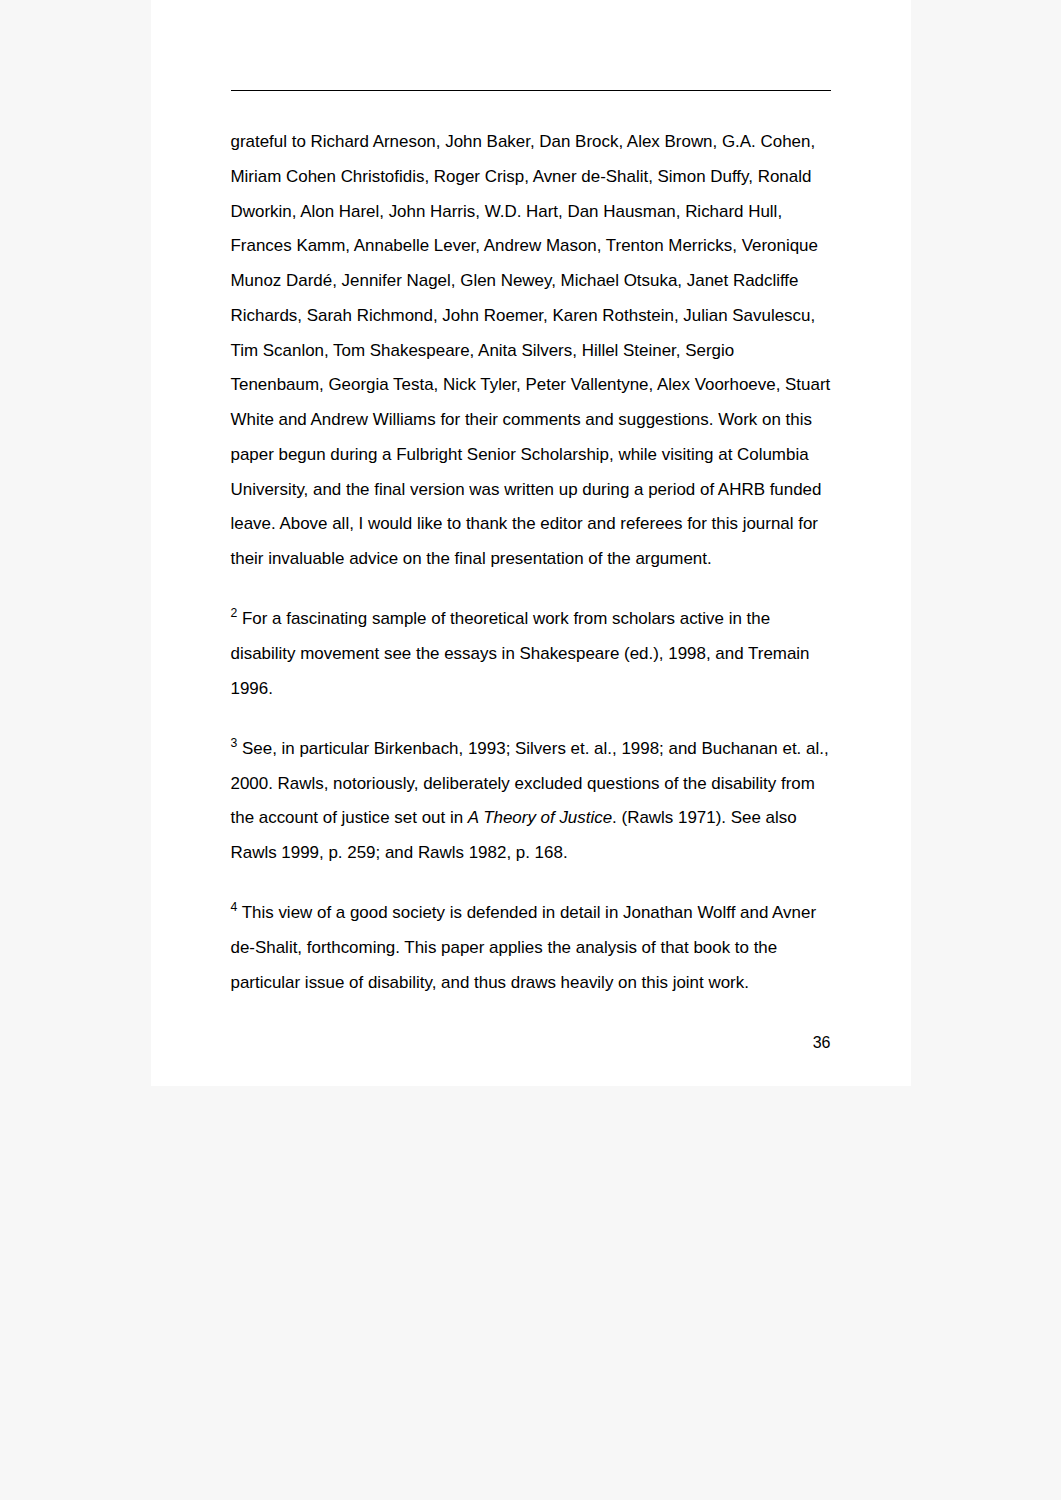grateful to Richard Arneson, John Baker, Dan Brock, Alex Brown, G.A. Cohen, Miriam Cohen Christofidis, Roger Crisp, Avner de-Shalit, Simon Duffy, Ronald Dworkin, Alon Harel, John Harris, W.D. Hart, Dan Hausman, Richard Hull, Frances Kamm, Annabelle Lever, Andrew Mason, Trenton Merricks, Veronique Munoz Dardé, Jennifer Nagel, Glen Newey, Michael Otsuka, Janet Radcliffe Richards, Sarah Richmond, John Roemer, Karen Rothstein, Julian Savulescu, Tim Scanlon, Tom Shakespeare, Anita Silvers, Hillel Steiner, Sergio Tenenbaum, Georgia Testa, Nick Tyler, Peter Vallentyne, Alex Voorhoeve, Stuart White and Andrew Williams for their comments and suggestions. Work on this paper begun during a Fulbright Senior Scholarship, while visiting at Columbia University, and the final version was written up during a period of AHRB funded leave. Above all, I would like to thank the editor and referees for this journal for their invaluable advice on the final presentation of the argument.
2 For a fascinating sample of theoretical work from scholars active in the disability movement see the essays in Shakespeare (ed.), 1998, and Tremain 1996.
3 See, in particular Birkenbach, 1993; Silvers et. al., 1998; and Buchanan et. al., 2000. Rawls, notoriously, deliberately excluded questions of the disability from the account of justice set out in A Theory of Justice. (Rawls 1971). See also Rawls 1999, p. 259; and Rawls 1982, p. 168.
4 This view of a good society is defended in detail in Jonathan Wolff and Avner de-Shalit, forthcoming. This paper applies the analysis of that book to the particular issue of disability, and thus draws heavily on this joint work.
36